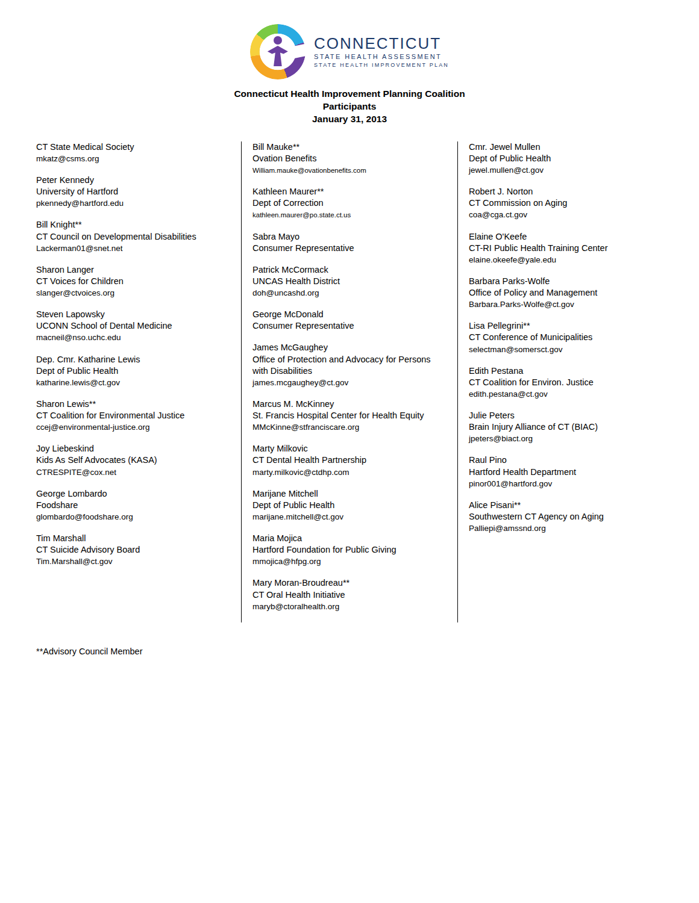CONNECTICUT
STATE HEALTH ASSESSMENT
STATE HEALTH IMPROVEMENT PLAN
Connecticut Health Improvement Planning Coalition
Participants
January 31, 2013
CT State Medical Society
mkatz@csms.org
Peter Kennedy
University of Hartford
pkennedy@hartford.edu
Bill Knight**
CT Council on Developmental Disabilities
Lackerman01@snet.net
Sharon Langer
CT Voices for Children
slanger@ctvoices.org
Steven Lapowsky
UCONN School of Dental Medicine
macneil@nso.uchc.edu
Dep. Cmr. Katharine Lewis
Dept of Public Health
katharine.lewis@ct.gov
Sharon Lewis**
CT Coalition for Environmental Justice
ccej@environmental-justice.org
Joy Liebeskind
Kids As Self Advocates (KASA)
CTRESPITE@cox.net
George Lombardo
Foodshare
glombardo@foodshare.org
Tim Marshall
CT Suicide Advisory Board
Tim.Marshall@ct.gov
Bill Mauke**
Ovation Benefits
William.mauke@ovationbenefits.com
Kathleen Maurer**
Dept of Correction
kathleen.maurer@po.state.ct.us
Sabra Mayo
Consumer Representative
Patrick McCormack
UNCAS Health District
doh@uncashd.org
George McDonald
Consumer Representative
James McGaughey
Office of Protection and Advocacy for Persons with Disabilities
james.mcgaughey@ct.gov
Marcus M. McKinney
St. Francis Hospital Center for Health Equity
MMcKinne@stfranciscare.org
Marty Milkovic
CT Dental Health Partnership
marty.milkovic@ctdhp.com
Marijane Mitchell
Dept of Public Health
marijane.mitchell@ct.gov
Maria Mojica
Hartford Foundation for Public Giving
mmojica@hfpg.org
Mary Moran-Broudreau**
CT Oral Health Initiative
maryb@ctoralhealth.org
Cmr. Jewel Mullen
Dept of Public Health
jewel.mullen@ct.gov
Robert J. Norton
CT Commission on Aging
coa@cga.ct.gov
Elaine O'Keefe
CT-RI Public Health Training Center
elaine.okeefe@yale.edu
Barbara Parks-Wolfe
Office of Policy and Management
Barbara.Parks-Wolfe@ct.gov
Lisa Pellegrini**
CT Conference of Municipalities
selectman@somersct.gov
Edith Pestana
CT Coalition for Environ. Justice
edith.pestana@ct.gov
Julie Peters
Brain Injury Alliance of CT (BIAC)
jpeters@biact.org
Raul Pino
Hartford Health Department
pinor001@hartford.gov
Alice Pisani**
Southwestern CT Agency on Aging
Palliepi@amssnd.org
**Advisory Council Member